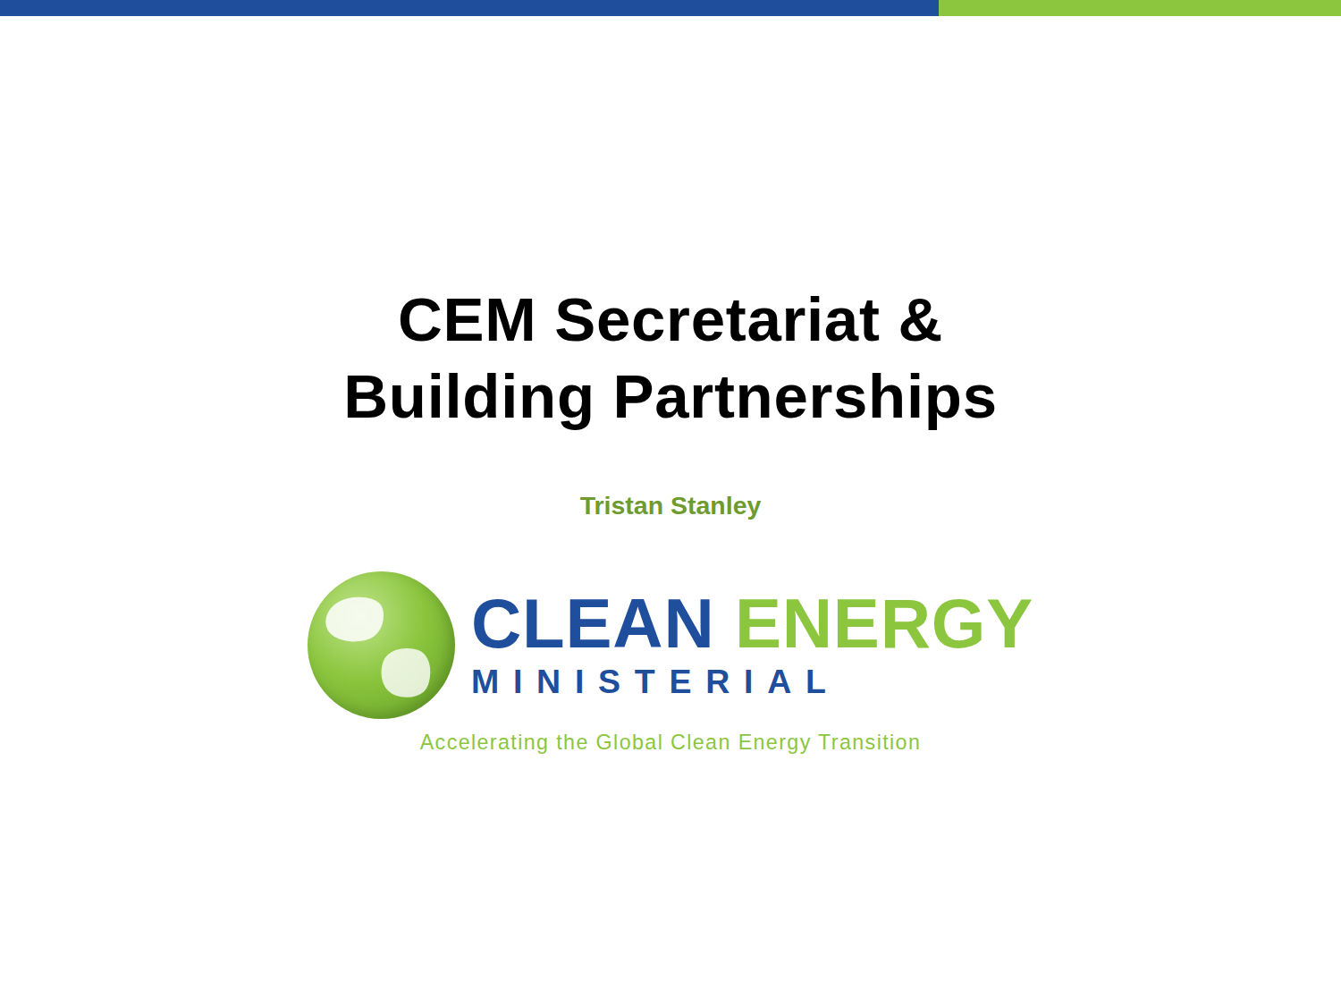CEM Secretariat &
Building Partnerships
Tristan Stanley
CLEAN ENERGY
MINISTERIAL
Accelerating the Global Clean Energy Transition